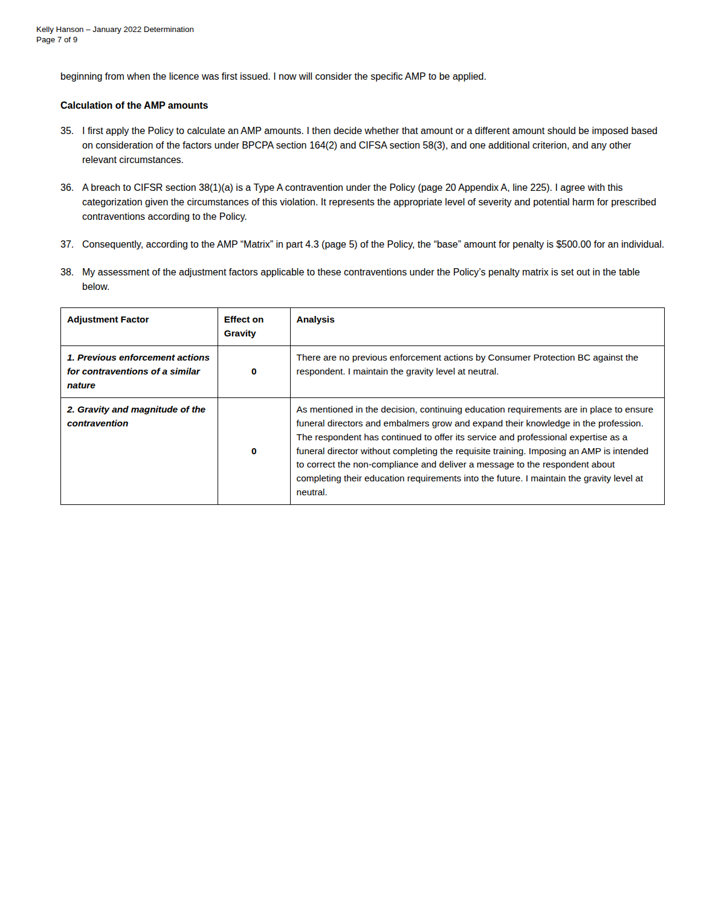Kelly Hanson – January 2022 Determination
Page 7 of 9
beginning from when the licence was first issued. I now will consider the specific AMP to be applied.
Calculation of the AMP amounts
I first apply the Policy to calculate an AMP amounts. I then decide whether that amount or a different amount should be imposed based on consideration of the factors under BPCPA section 164(2) and CIFSA section 58(3), and one additional criterion, and any other relevant circumstances.
A breach to CIFSR section 38(1)(a) is a Type A contravention under the Policy (page 20 Appendix A, line 225). I agree with this categorization given the circumstances of this violation. It represents the appropriate level of severity and potential harm for prescribed contraventions according to the Policy.
Consequently, according to the AMP “Matrix” in part 4.3 (page 5) of the Policy, the “base” amount for penalty is $500.00 for an individual.
My assessment of the adjustment factors applicable to these contraventions under the Policy’s penalty matrix is set out in the table below.
| Adjustment Factor | Effect on Gravity | Analysis |
| --- | --- | --- |
| 1. Previous enforcement actions for contraventions of a similar nature | 0 | There are no previous enforcement actions by Consumer Protection BC against the respondent. I maintain the gravity level at neutral. |
| 2. Gravity and magnitude of the contravention | 0 | As mentioned in the decision, continuing education requirements are in place to ensure funeral directors and embalmers grow and expand their knowledge in the profession. The respondent has continued to offer its service and professional expertise as a funeral director without completing the requisite training. Imposing an AMP is intended to correct the non-compliance and deliver a message to the respondent about completing their education requirements into the future. I maintain the gravity level at neutral. |